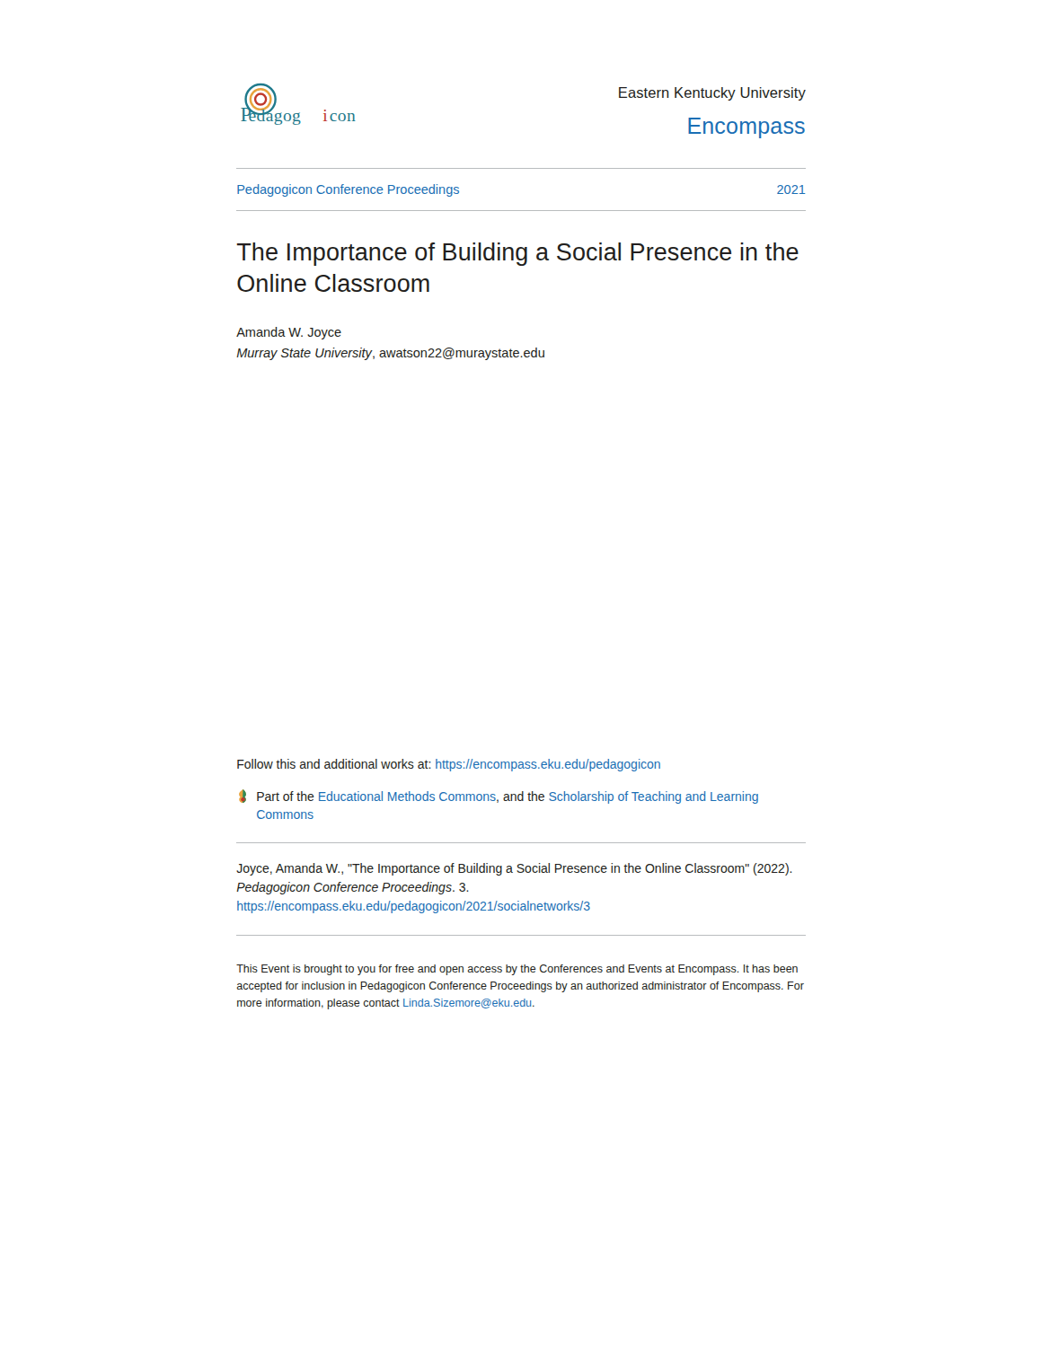edagog i con P
Eastern Kentucky University
Encompass
Pedagogicon Conference Proceedings
2021
The Importance of Building a Social Presence in the Online Classroom
Amanda W. Joyce
Murray State University, awatson22@muraystate.edu
Follow this and additional works at: https://encompass.eku.edu/pedagogicon
Part of the Educational Methods Commons, and the Scholarship of Teaching and Learning Commons
Joyce, Amanda W., "The Importance of Building a Social Presence in the Online Classroom" (2022). Pedagogicon Conference Proceedings. 3.
https://encompass.eku.edu/pedagogicon/2021/socialnetworks/3
This Event is brought to you for free and open access by the Conferences and Events at Encompass. It has been accepted for inclusion in Pedagogicon Conference Proceedings by an authorized administrator of Encompass. For more information, please contact Linda.Sizemore@eku.edu.